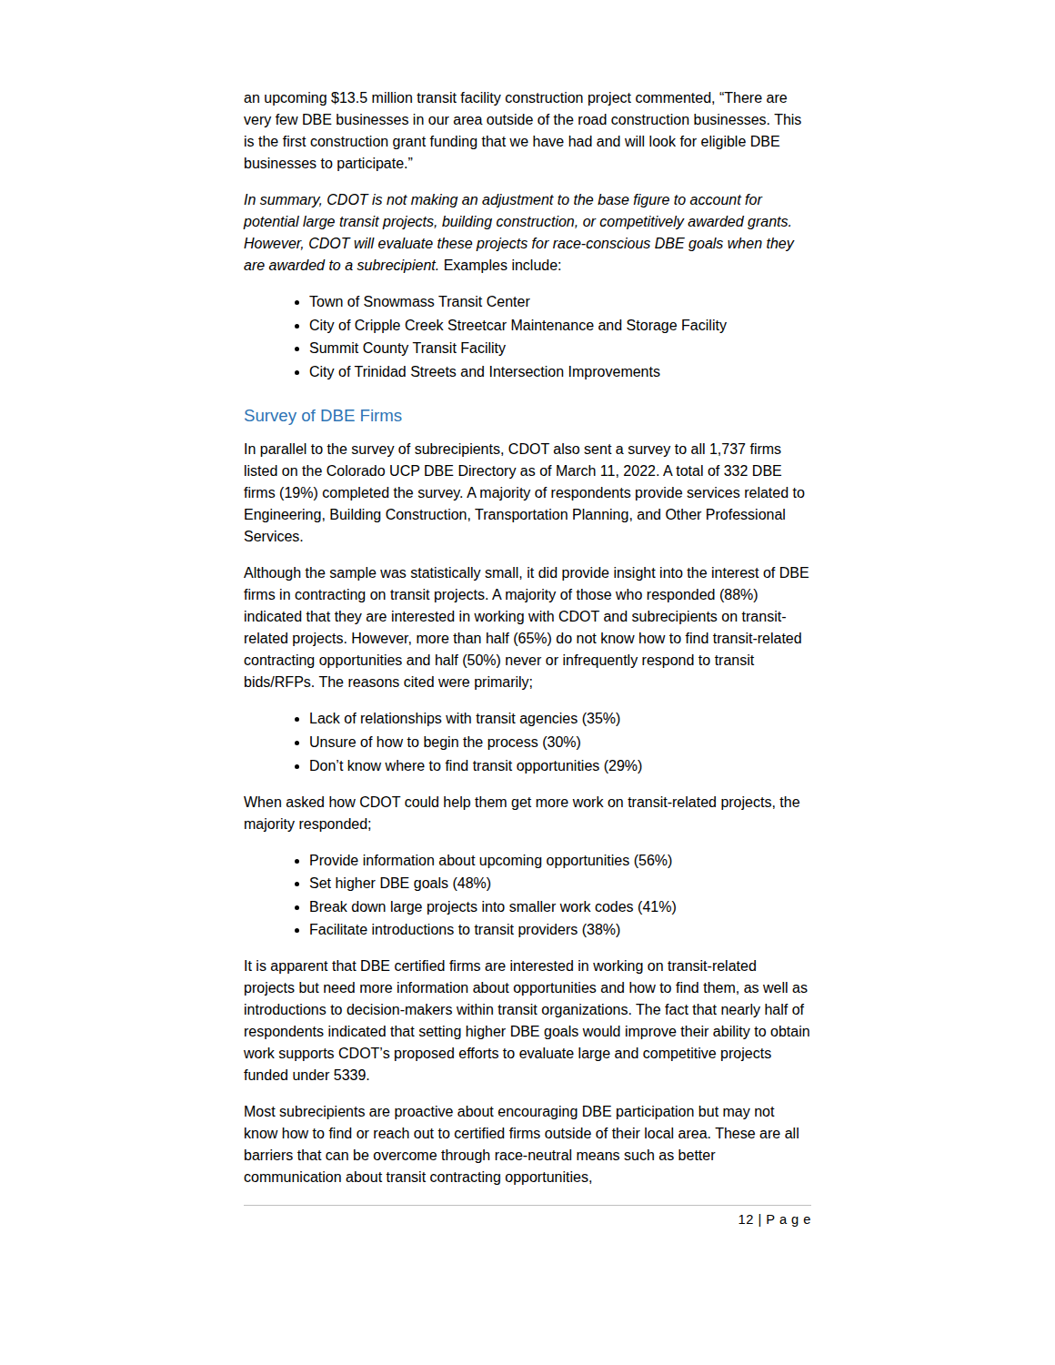an upcoming $13.5 million transit facility construction project commented, “There are very few DBE businesses in our area outside of the road construction businesses. This is the first construction grant funding that we have had and will look for eligible DBE businesses to participate.”
In summary, CDOT is not making an adjustment to the base figure to account for potential large transit projects, building construction, or competitively awarded grants. However, CDOT will evaluate these projects for race-conscious DBE goals when they are awarded to a subrecipient. Examples include:
Town of Snowmass Transit Center
City of Cripple Creek Streetcar Maintenance and Storage Facility
Summit County Transit Facility
City of Trinidad Streets and Intersection Improvements
Survey of DBE Firms
In parallel to the survey of subrecipients, CDOT also sent a survey to all 1,737 firms listed on the Colorado UCP DBE Directory as of March 11, 2022. A total of 332 DBE firms (19%) completed the survey. A majority of respondents provide services related to Engineering, Building Construction, Transportation Planning, and Other Professional Services.
Although the sample was statistically small, it did provide insight into the interest of DBE firms in contracting on transit projects. A majority of those who responded (88%) indicated that they are interested in working with CDOT and subrecipients on transit-related projects. However, more than half (65%) do not know how to find transit-related contracting opportunities and half (50%) never or infrequently respond to transit bids/RFPs. The reasons cited were primarily;
Lack of relationships with transit agencies (35%)
Unsure of how to begin the process (30%)
Don’t know where to find transit opportunities (29%)
When asked how CDOT could help them get more work on transit-related projects, the majority responded;
Provide information about upcoming opportunities (56%)
Set higher DBE goals (48%)
Break down large projects into smaller work codes (41%)
Facilitate introductions to transit providers (38%)
It is apparent that DBE certified firms are interested in working on transit-related projects but need more information about opportunities and how to find them, as well as introductions to decision-makers within transit organizations. The fact that nearly half of respondents indicated that setting higher DBE goals would improve their ability to obtain work supports CDOT’s proposed efforts to evaluate large and competitive projects funded under 5339.
Most subrecipients are proactive about encouraging DBE participation but may not know how to find or reach out to certified firms outside of their local area. These are all barriers that can be overcome through race-neutral means such as better communication about transit contracting opportunities,
12 | P a g e